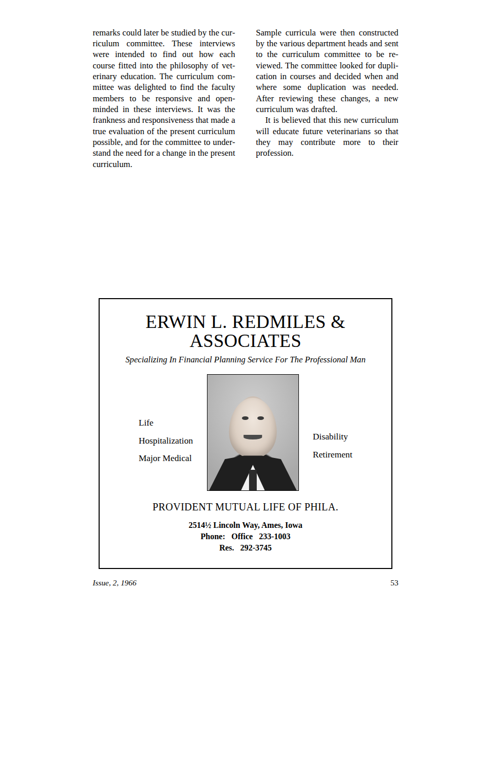remarks could later be studied by the curriculum committee. These interviews were intended to find out how each course fitted into the philosophy of veterinary education. The curriculum committee was delighted to find the faculty members to be responsive and open-minded in these interviews. It was the frankness and responsiveness that made a true evaluation of the present curriculum possible, and for the committee to understand the need for a change in the present curriculum.
Sample curricula were then constructed by the various department heads and sent to the curriculum committee to be reviewed. The committee looked for duplication in courses and decided when and where some duplication was needed. After reviewing these changes, a new curriculum was drafted.
It is believed that this new curriculum will educate future veterinarians so that they may contribute more to their profession.
ERWIN L. REDMILES & ASSOCIATES
Specializing In Financial Planning Service For The Professional Man
Life
Hospitalization
Major Medical
Disability
Retirement
PROVIDENT MUTUAL LIFE OF PHILA.
2514½ Lincoln Way, Ames, Iowa Phone: Office 233-1003 Res. 292-3745
Issue, 2, 1966
53